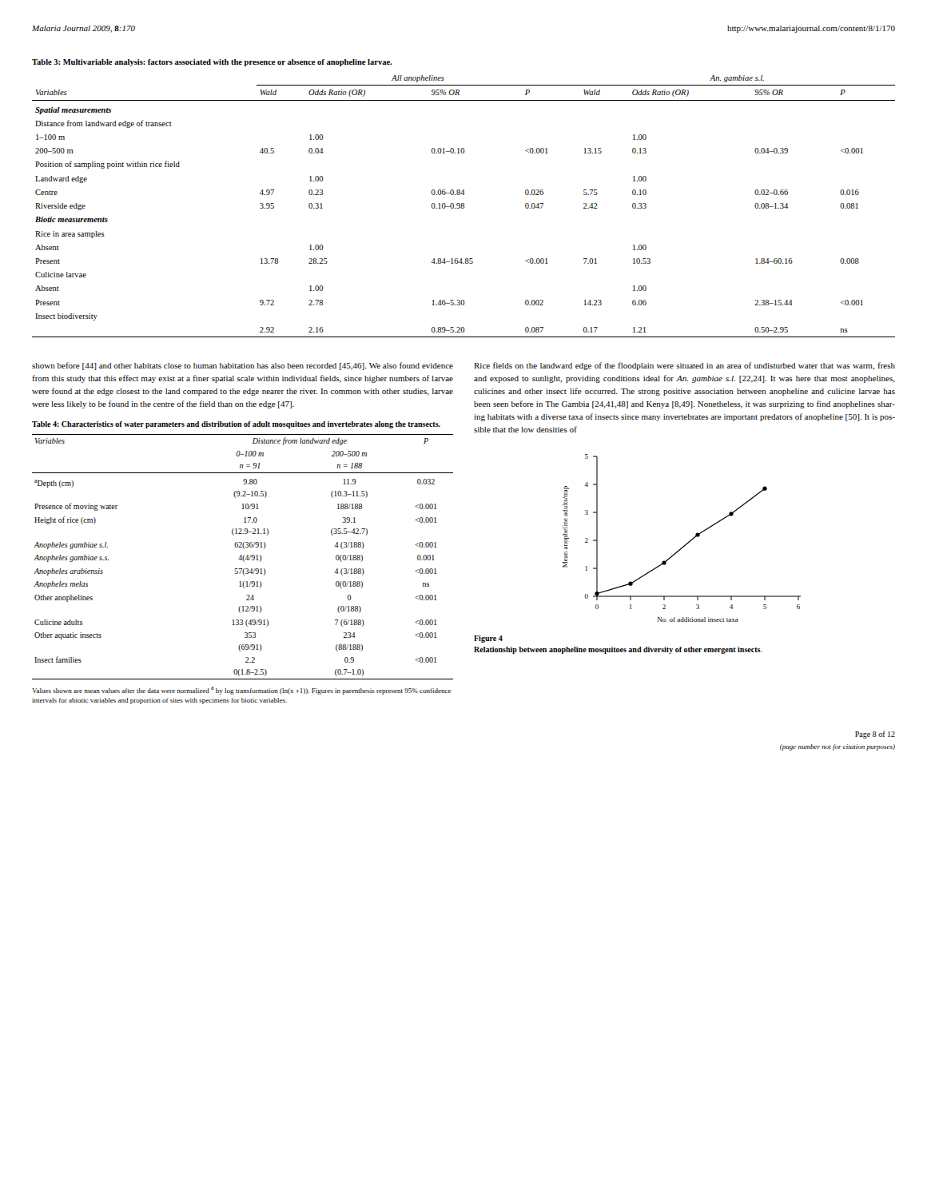Malaria Journal 2009, 8:170
http://www.malariajournal.com/content/8/1/170
Table 3: Multivariable analysis: factors associated with the presence or absence of anopheline larvae.
| | All anophelines | An. gambiae s.l. |
| --- | --- | --- |
| Variables | Wald | Odds Ratio (OR) | 95% OR | P | Wald | Odds Ratio (OR) | 95% OR | P |
| Spatial measurements | |
| Distance from landward edge of transect | |
| 1–100 m | | 1.00 | | | | 1.00 | | |
| 200–500 m | 40.5 | 0.04 | 0.01–0.10 | <0.001 | 13.15 | 0.13 | 0.04–0.39 | <0.001 |
| Position of sampling point within rice field | |
| Landward edge | | 1.00 | | | | 1.00 | | |
| Centre | 4.97 | 0.23 | 0.06–0.84 | 0.026 | 5.75 | 0.10 | 0.02–0.66 | 0.016 |
| Riverside edge | 3.95 | 0.31 | 0.10–0.98 | 0.047 | 2.42 | 0.33 | 0.08–1.34 | 0.081 |
| Biotic measurements | |
| Rice in area samples | |
| Absent | | 1.00 | | | | 1.00 | | |
| Present | 13.78 | 28.25 | 4.84–164.85 | <0.001 | 7.01 | 10.53 | 1.84–60.16 | 0.008 |
| Culicine larvae | |
| Absent | | 1.00 | | | | 1.00 | | |
| Present | 9.72 | 2.78 | 1.46–5.30 | 0.002 | 14.23 | 6.06 | 2.38–15.44 | <0.001 |
| Insect biodiversity | |
| | 2.92 | 2.16 | 0.89–5.20 | 0.087 | 0.17 | 1.21 | 0.50–2.95 | ns |
shown before [44] and other habitats close to human habitation has also been recorded [45,46]. We also found evidence from this study that this effect may exist at a finer spatial scale within individual fields, since higher numbers of larvae were found at the edge closest to the land compared to the edge nearer the river. In common with other studies, larvae were less likely to be found in the centre of the field than on the edge [47].
Table 4: Characteristics of water parameters and distribution of adult mosquitoes and invertebrates along the transects.
| Variables | Distance from landward edge | P |
| --- | --- | --- |
| 0–100 m n = 91 | 200–500 m n = 188 |
| a Depth (cm) | 9.80 (9.2–10.5) | 11.9 (10.3–11.5) | 0.032 |
| Presence of moving water | 10/91 | 188/188 | <0.001 |
| Height of rice (cm) | 17.0 (12.9–21.1) | 39.1 (35.5–42.7) | <0.001 |
| Anopheles gambiae s.l. | 62(36/91) | 4 (3/188) | <0.001 |
| Anopheles gambiae s.s. | 4(4/91) | 0(0/188) | 0.001 |
| Anopheles arabiensis | 57(34/91) | 4 (3/188) | <0.001 |
| Anopheles melas | 1(1/91) | 0(0/188) | ns |
| Other anophelines | 24 (12/91) | 0 (0/188) | <0.001 |
| Culicine adults | 133 (49/91) | 7 (6/188) | <0.001 |
| Other aquatic insects | 353 (69/91) | 234 (88/188) | <0.001 |
| Insect families | 2.2 0(1.8–2.5) | 0.9 (0.7–1.0) | <0.001 |
Values shown are mean values after the data were normalized a by log transformation (ln(x +1)). Figures in parenthesis represent 95% confidence intervals for abiotic variables and proportion of sites with specimens for biotic variables.
Rice fields on the landward edge of the floodplain were situated in an area of undisturbed water that was warm, fresh and exposed to sunlight, providing conditions ideal for An. gambiae s.l. [22,24]. It was here that most anophelines, culicines and other insect life occurred. The strong positive association between anopheline and culicine larvae has been seen before in The Gambia [24,41,48] and Kenya [8,49]. Nonetheless, it was surprizing to find anophelines sharing habitats with a diverse taxa of insects since many invertebrates are important predators of anopheline [50]. It is possible that the low densities of
0 1 2 3 4 5 0 1 2 3 4 5 6 No. of additional insect taxa Mean anopheline adults/trap
Figure 4
Relationship between anopheline mosquitoes and diversity of other emergent insects.
Page 8 of 12
(page number not for citation purposes)